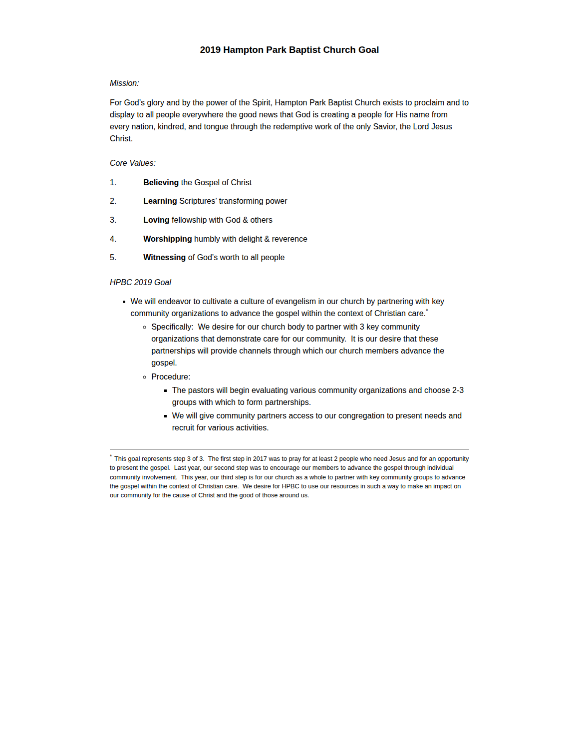2019 Hampton Park Baptist Church Goal
Mission:
For God’s glory and by the power of the Spirit, Hampton Park Baptist Church exists to proclaim and to display to all people everywhere the good news that God is creating a people for His name from every nation, kindred, and tongue through the redemptive work of the only Savior, the Lord Jesus Christ.
Core Values:
Believing the Gospel of Christ
Learning Scriptures’ transforming power
Loving fellowship with God & others
Worshipping humbly with delight & reverence
Witnessing of God’s worth to all people
HPBC 2019 Goal
We will endeavor to cultivate a culture of evangelism in our church by partnering with key community organizations to advance the gospel within the context of Christian care.*
Specifically: We desire for our church body to partner with 3 key community organizations that demonstrate care for our community. It is our desire that these partnerships will provide channels through which our church members advance the gospel.
Procedure:
The pastors will begin evaluating various community organizations and choose 2-3 groups with which to form partnerships.
We will give community partners access to our congregation to present needs and recruit for various activities.
* This goal represents step 3 of 3. The first step in 2017 was to pray for at least 2 people who need Jesus and for an opportunity to present the gospel. Last year, our second step was to encourage our members to advance the gospel through individual community involvement. This year, our third step is for our church as a whole to partner with key community groups to advance the gospel within the context of Christian care. We desire for HPBC to use our resources in such a way to make an impact on our community for the cause of Christ and the good of those around us.